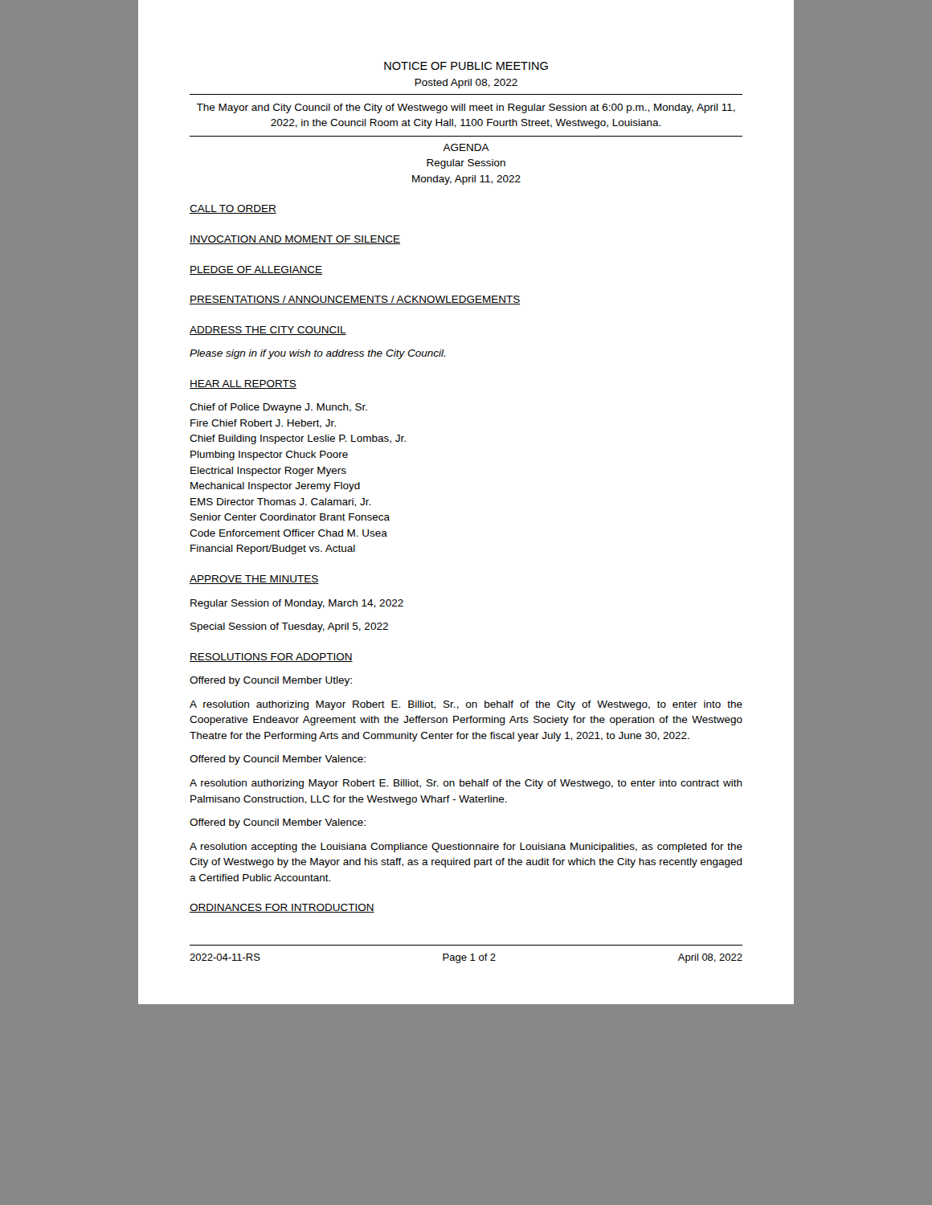NOTICE OF PUBLIC MEETING
Posted April 08, 2022
The Mayor and City Council of the City of Westwego will meet in Regular Session at 6:00 p.m., Monday, April 11, 2022, in the Council Room at City Hall, 1100 Fourth Street, Westwego, Louisiana.
AGENDA
Regular Session
Monday, April 11, 2022
CALL TO ORDER
INVOCATION AND MOMENT OF SILENCE
PLEDGE OF ALLEGIANCE
PRESENTATIONS / ANNOUNCEMENTS / ACKNOWLEDGEMENTS
ADDRESS THE CITY COUNCIL
Please sign in if you wish to address the City Council.
HEAR ALL REPORTS
Chief of Police Dwayne J. Munch, Sr.
Fire Chief Robert J. Hebert, Jr.
Chief Building Inspector Leslie P. Lombas, Jr.
Plumbing Inspector Chuck Poore
Electrical Inspector Roger Myers
Mechanical Inspector Jeremy Floyd
EMS Director Thomas J. Calamari, Jr.
Senior Center Coordinator Brant Fonseca
Code Enforcement Officer Chad M. Usea
Financial Report/Budget vs. Actual
APPROVE THE MINUTES
Regular Session of Monday, March 14, 2022
Special Session of Tuesday, April 5, 2022
RESOLUTIONS FOR ADOPTION
Offered by Council Member Utley:
A resolution authorizing Mayor Robert E. Billiot, Sr., on behalf of the City of Westwego, to enter into the Cooperative Endeavor Agreement with the Jefferson Performing Arts Society for the operation of the Westwego Theatre for the Performing Arts and Community Center for the fiscal year July 1, 2021, to June 30, 2022.
Offered by Council Member Valence:
A resolution authorizing Mayor Robert E. Billiot, Sr. on behalf of the City of Westwego, to enter into contract with Palmisano Construction, LLC for the Westwego Wharf - Waterline.
Offered by Council Member Valence:
A resolution accepting the Louisiana Compliance Questionnaire for Louisiana Municipalities, as completed for the City of Westwego by the Mayor and his staff, as a required part of the audit for which the City has recently engaged a Certified Public Accountant.
ORDINANCES FOR INTRODUCTION
2022-04-11-RS Page 1 of 2 April 08, 2022